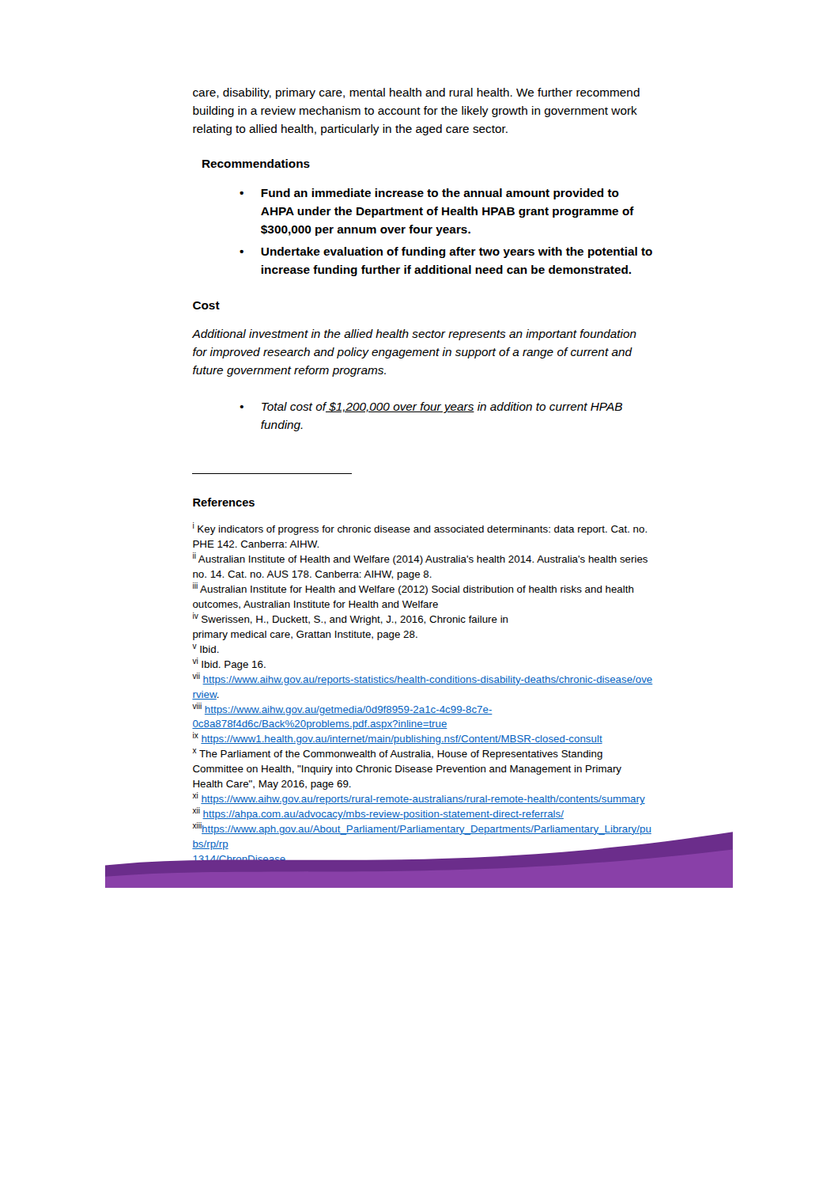care, disability, primary care, mental health and rural health. We further recommend building in a review mechanism to account for the likely growth in government work relating to allied health, particularly in the aged care sector.
Recommendations
Fund an immediate increase to the annual amount provided to AHPA under the Department of Health HPAB grant programme of $300,000 per annum over four years.
Undertake evaluation of funding after two years with the potential to increase funding further if additional need can be demonstrated.
Cost
Additional investment in the allied health sector represents an important foundation for improved research and policy engagement in support of a range of current and future government reform programs.
Total cost of $1,200,000 over four years in addition to current HPAB funding.
References
i Key indicators of progress for chronic disease and associated determinants: data report. Cat. no. PHE 142. Canberra: AIHW.
ii Australian Institute of Health and Welfare (2014) Australia's health 2014. Australia's health series no. 14. Cat. no. AUS 178. Canberra: AIHW, page 8.
iii Australian Institute for Health and Welfare (2012) Social distribution of health risks and health outcomes, Australian Institute for Health and Welfare
iv Swerissen, H., Duckett, S., and Wright, J., 2016, Chronic failure in
primary medical care, Grattan Institute, page 28.
v Ibid.
vi Ibid. Page 16.
vii https://www.aihw.gov.au/reports-statistics/health-conditions-disability-deaths/chronic-disease/overview.
viii https://www.aihw.gov.au/getmedia/0d9f8959-2a1c-4c99-8c7e-
0c8a878f4d6c/Back%20problems.pdf.aspx?inline=true
ix https://www1.health.gov.au/internet/main/publishing.nsf/Content/MBSR-closed-consult
x The Parliament of the Commonwealth of Australia, House of Representatives Standing Committee on Health, "Inquiry into Chronic Disease Prevention and Management in Primary Health Care", May 2016, page 69.
xi https://www.aihw.gov.au/reports/rural-remote-australians/rural-remote-health/contents/summary
xii https://ahpa.com.au/advocacy/mbs-review-position-statement-direct-referrals/
xiiihttps://www.aph.gov.au/About_Parliament/Parliamentary_Departments/Parliamentary_Library/pubs/rp/rp
1314/ChronDisease